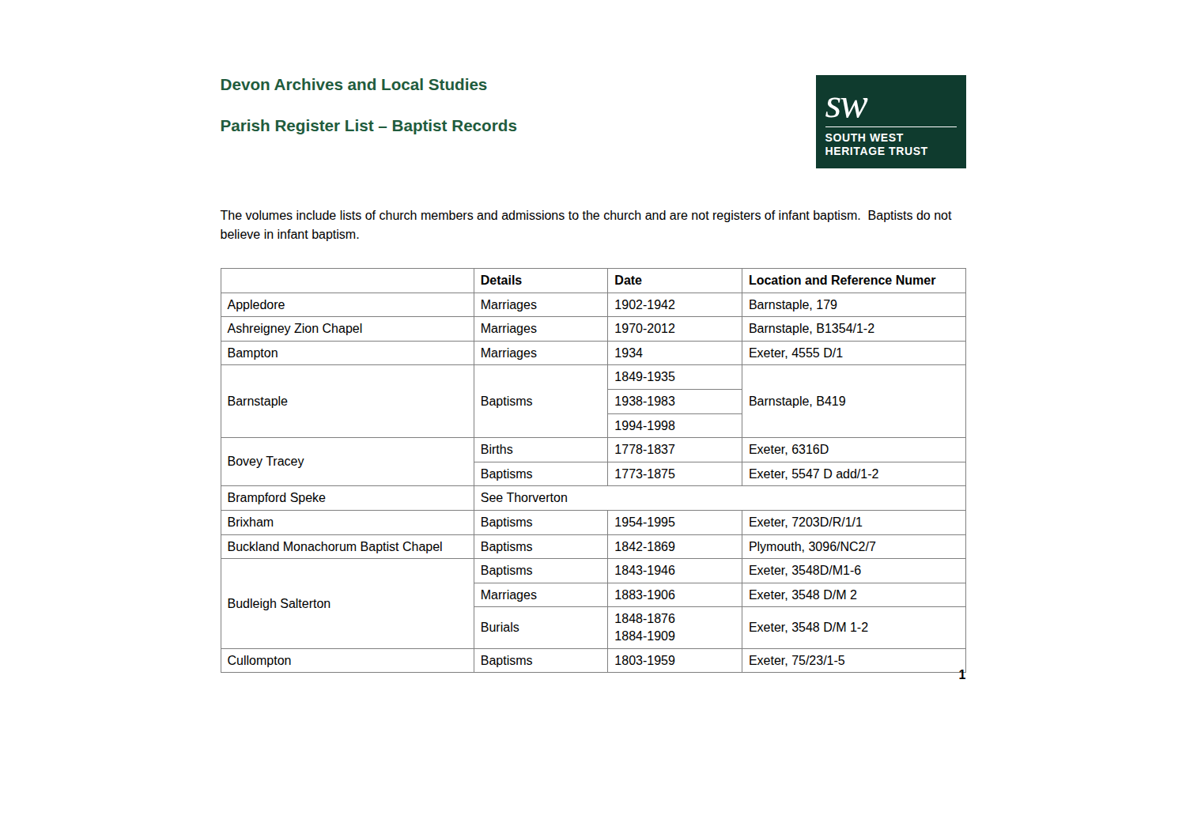Devon Archives and Local Studies
Parish Register List – Baptist Records
sw
South West
Heritage Trust
The volumes include lists of church members and admissions to the church and are not registers of infant baptism. Baptists do not believe in infant baptism.
| | Details | Date | Location and Reference Numer |
| --- | --- | --- | --- |
| Appledore | Marriages | 1902-1942 | Barnstaple, 179 |
| Ashreigney Zion Chapel | Marriages | 1970-2012 | Barnstaple, B1354/1-2 |
| Bampton | Marriages | 1934 | Exeter, 4555 D/1 |
| Barnstaple | Baptisms | 1849-1935 | Barnstaple, B419 |
| 1938-1983 |
| 1994-1998 |
| Bovey Tracey | Births | 1778-1837 | Exeter, 6316D |
| Baptisms | 1773-1875 | Exeter, 5547 D add/1-2 |
| Brampford Speke | See Thorverton |
| Brixham | Baptisms | 1954-1995 | Exeter, 7203D/R/1/1 |
| Buckland Monachorum Baptist Chapel | Baptisms | 1842-1869 | Plymouth, 3096/NC2/7 |
| Budleigh Salterton | Baptisms | 1843-1946 | Exeter, 3548D/M1-6 |
| Marriages | 1883-1906 | Exeter, 3548 D/M 2 |
| Burials | 1848-1876 1884-1909 | Exeter, 3548 D/M 1-2 |
| Cullompton | Baptisms | 1803-1959 | Exeter, 75/23/1-5 |
1